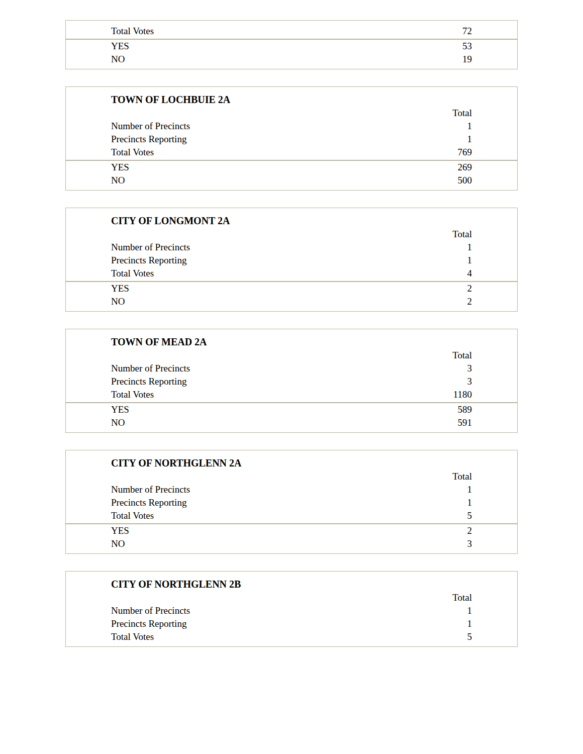| Total Votes | 72 |
| YES | 53 |
| NO | 19 |
TOWN OF LOCHBUIE 2A
| | Total |
| Number of Precincts | 1 |
| Precincts Reporting | 1 |
| Total Votes | 769 |
| YES | 269 |
| NO | 500 |
CITY OF LONGMONT 2A
| | Total |
| Number of Precincts | 1 |
| Precincts Reporting | 1 |
| Total Votes | 4 |
| YES | 2 |
| NO | 2 |
TOWN OF MEAD 2A
| | Total |
| Number of Precincts | 3 |
| Precincts Reporting | 3 |
| Total Votes | 1180 |
| YES | 589 |
| NO | 591 |
CITY OF NORTHGLENN 2A
| | Total |
| Number of Precincts | 1 |
| Precincts Reporting | 1 |
| Total Votes | 5 |
| YES | 2 |
| NO | 3 |
CITY OF NORTHGLENN 2B
| | Total |
| Number of Precincts | 1 |
| Precincts Reporting | 1 |
| Total Votes | 5 |